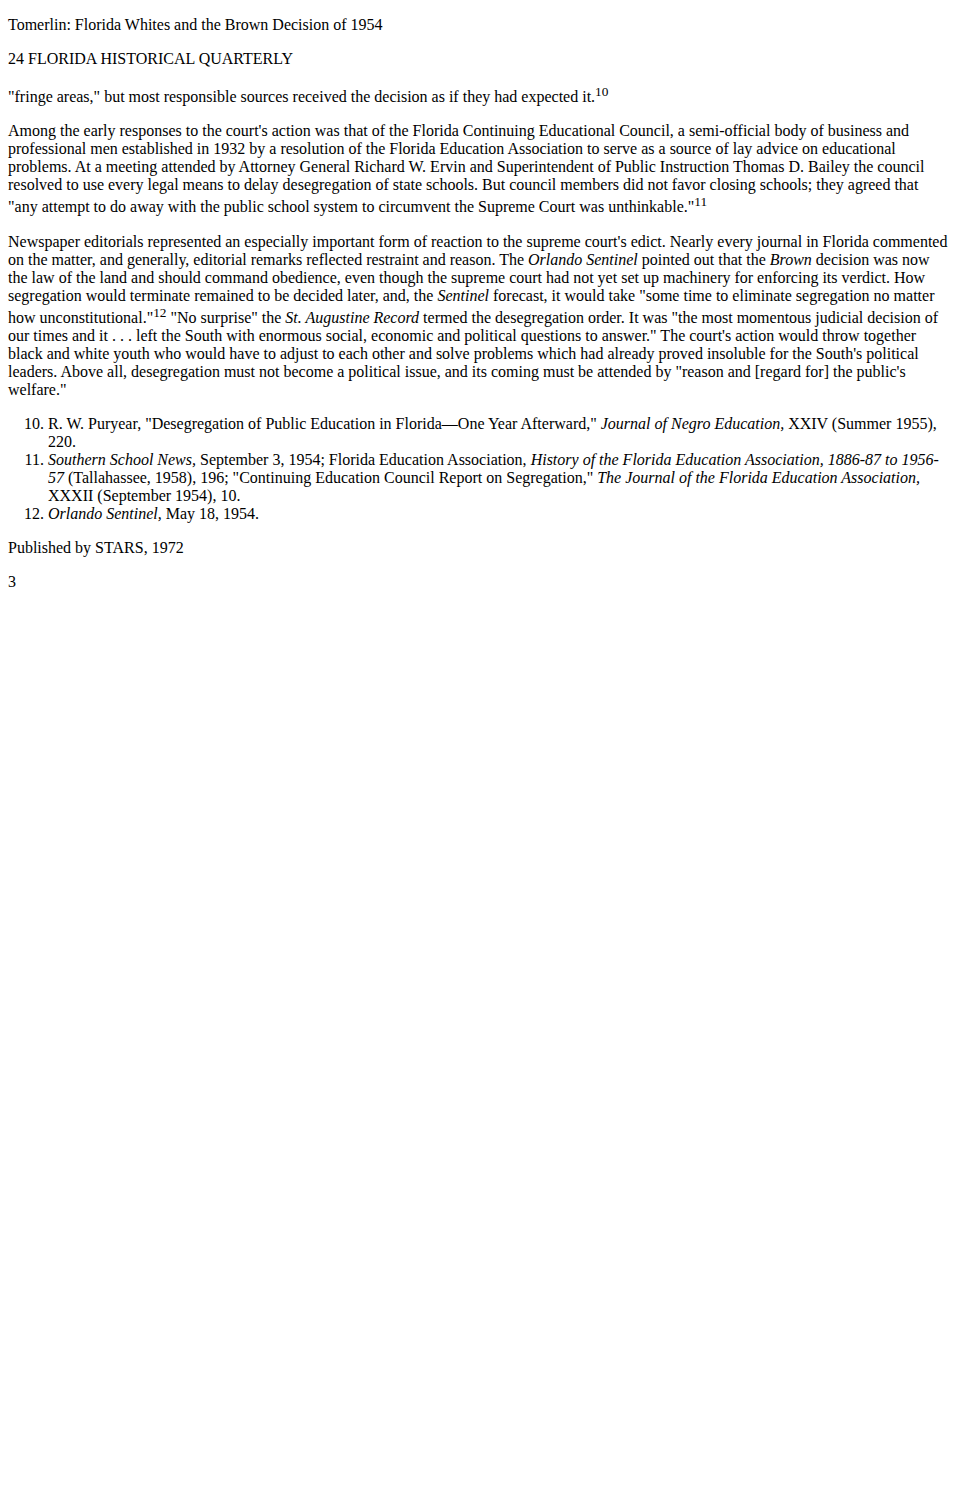Tomerlin: Florida Whites and the Brown Decision of 1954
24 FLORIDA HISTORICAL QUARTERLY
"fringe areas," but most responsible sources received the decision as if they had expected it.10
Among the early responses to the court's action was that of the Florida Continuing Educational Council, a semi-official body of business and professional men established in 1932 by a resolution of the Florida Education Association to serve as a source of lay advice on educational problems. At a meeting attended by Attorney General Richard W. Ervin and Superintendent of Public Instruction Thomas D. Bailey the council resolved to use every legal means to delay desegregation of state schools. But council members did not favor closing schools; they agreed that "any attempt to do away with the public school system to circumvent the Supreme Court was unthinkable."11
Newspaper editorials represented an especially important form of reaction to the supreme court's edict. Nearly every journal in Florida commented on the matter, and generally, editorial remarks reflected restraint and reason. The Orlando Sentinel pointed out that the Brown decision was now the law of the land and should command obedience, even though the supreme court had not yet set up machinery for enforcing its verdict. How segregation would terminate remained to be decided later, and, the Sentinel forecast, it would take "some time to eliminate segregation no matter how unconstitutional."12 "No surprise" the St. Augustine Record termed the desegregation order. It was "the most momentous judicial decision of our times and it . . . left the South with enormous social, economic and political questions to answer." The court's action would throw together black and white youth who would have to adjust to each other and solve problems which had already proved insoluble for the South's political leaders. Above all, desegregation must not become a political issue, and its coming must be attended by "reason and [regard for] the public's welfare."
R. W. Puryear, "Desegregation of Public Education in Florida—One Year Afterward," Journal of Negro Education, XXIV (Summer 1955), 220.
Southern School News, September 3, 1954; Florida Education Association, History of the Florida Education Association, 1886-87 to 1956-57 (Tallahassee, 1958), 196; "Continuing Education Council Report on Segregation," The Journal of the Florida Education Association, XXXII (September 1954), 10.
Orlando Sentinel, May 18, 1954.
Published by STARS, 1972
3